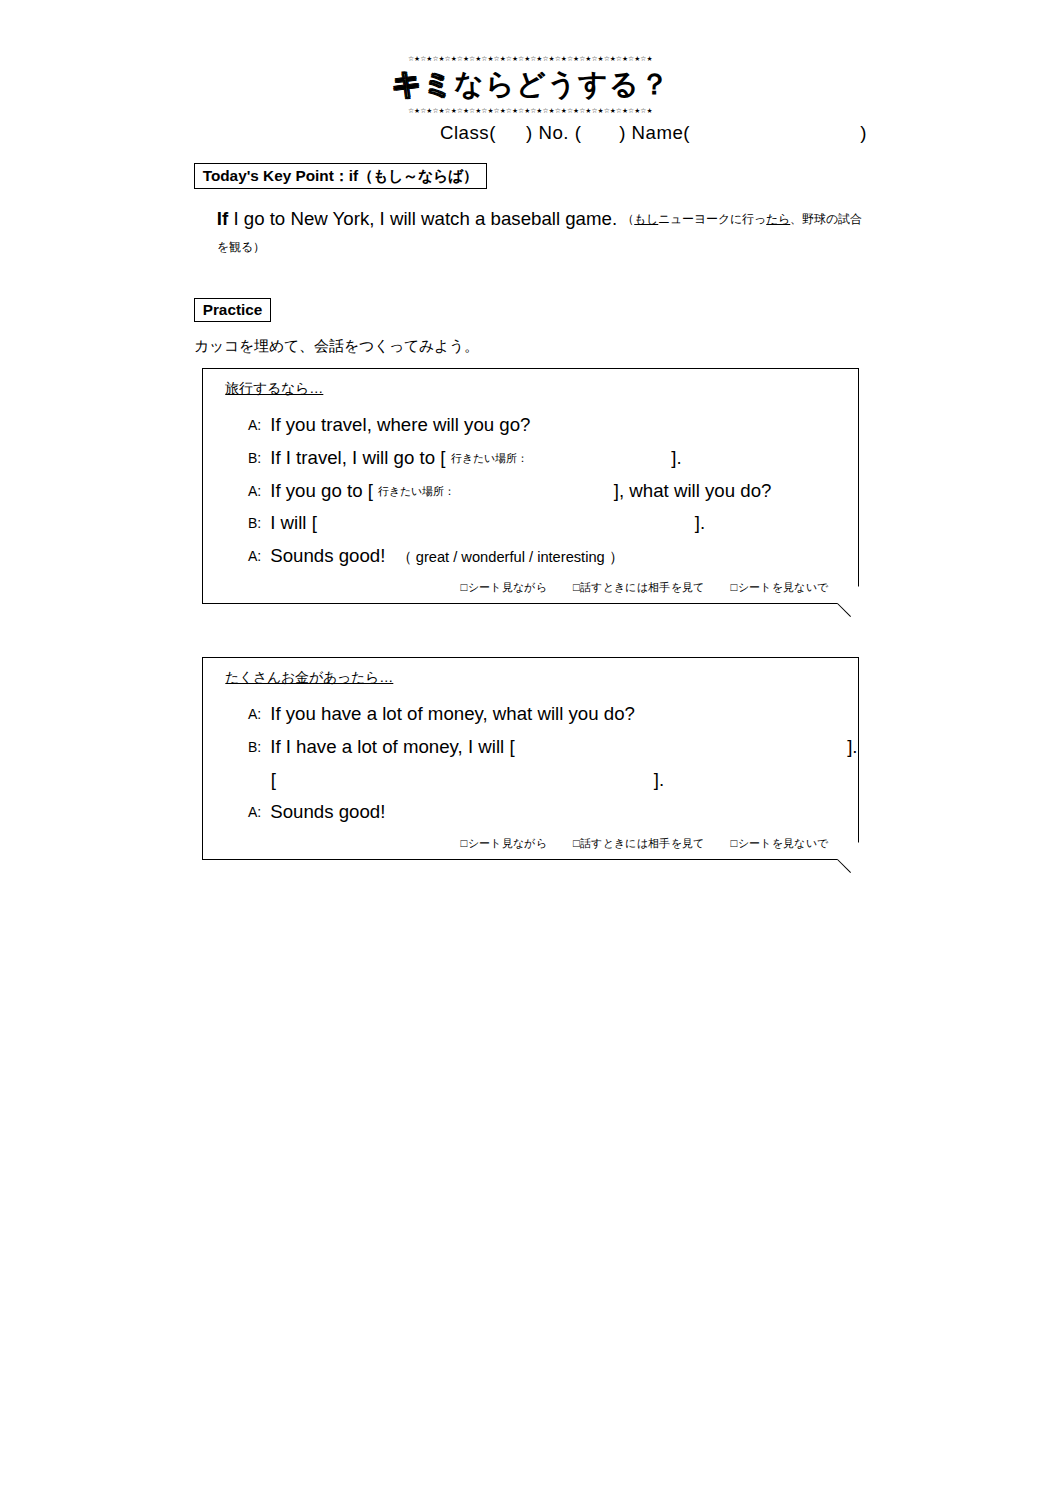☆★☆★☆★☆★☆★☆★☆★☆★☆★☆★☆★☆★☆★☆★☆★☆★☆★☆★☆★☆★
キミならどうする？
☆★☆★☆★☆★☆★☆★☆★☆★☆★☆★☆★☆★☆★☆★☆★☆★☆★☆★☆★☆★
Class( ) No. ( ) Name( )
Today's Key Point：if（もし～ならば）
If I go to New York, I will watch a baseball game. （もしニューヨークに行ったら、野球の試合を観る）
Practice
カッコを埋めて、会話をつくってみよう。
旅行するなら…
A: If you travel, where will you go?
B: If I travel, I will go to [ 行きたい場所： ].
A: If you go to [ 行きたい場所： ], what will you do?
B: I will [ ].
A: Sounds good!（ great / wonderful / interesting ）
□シート見ながら □話すときには相手を見て □シートを見ないで
たくさんお金があったら…
A: If you have a lot of money, what will you do?
B: If I have a lot of money, I will [ ].
[ ].
A: Sounds good!
□シート見ながら □話すときには相手を見て □シートを見ないで